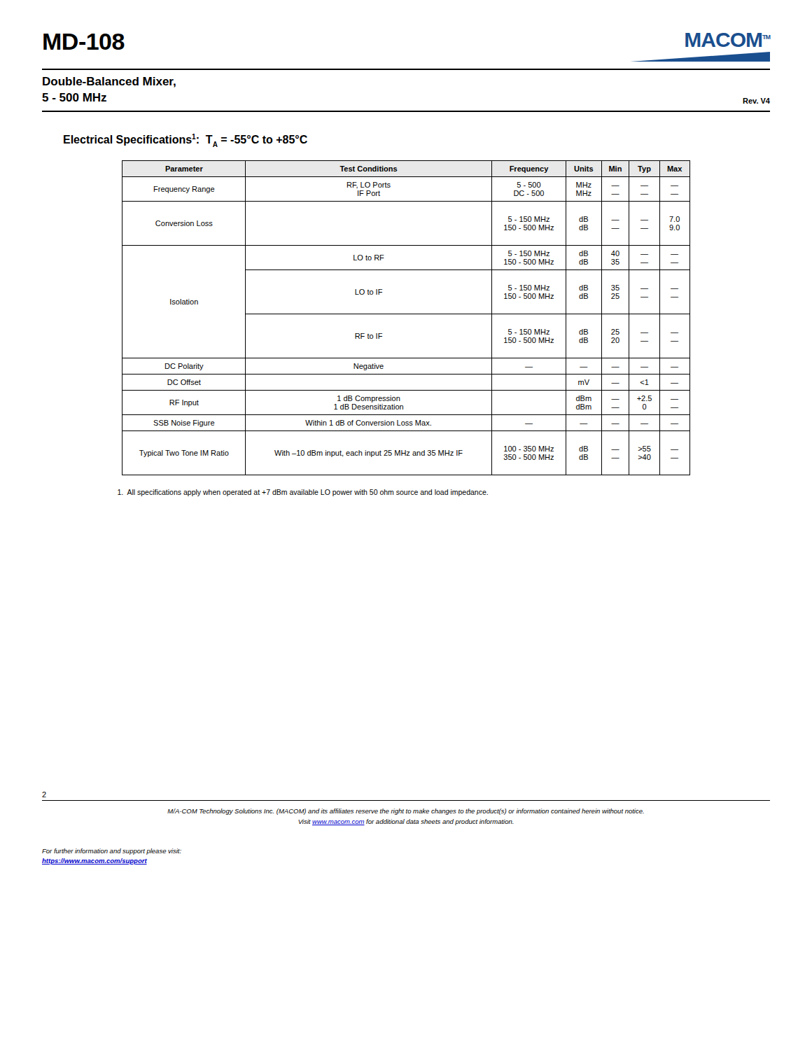MD-108
MACOMTM
Double-Balanced Mixer,
5 - 500 MHz
Rev. V4
Electrical Specifications1: TA = -55°C to +85°C
| Parameter | Test Conditions | Frequency | Units | Min | Typ | Max |
| --- | --- | --- | --- | --- | --- | --- |
| Frequency Range | RF, LO Ports IF Port | 5 - 500 DC - 500 | MHz MHz | — — | — — | — — |
| Conversion Loss | | 5 - 150 MHz 150 - 500 MHz | dB dB | — — | — — | 7.0 9.0 |
| Isolation | LO to RF | 5 - 150 MHz 150 - 500 MHz | dB dB | 40 35 | — — | — — |
| LO to IF | 5 - 150 MHz 150 - 500 MHz | dB dB | 35 25 | — — | — — |
| RF to IF | 5 - 150 MHz 150 - 500 MHz | dB dB | 25 20 | — — | — — |
| DC Polarity | Negative | — | — | — | — | — |
| DC Offset | | | mV | — | <1 | — |
| RF Input | 1 dB Compression 1 dB Desensitization | | dBm dBm | — — | +2.5 0 | — — |
| SSB Noise Figure | Within 1 dB of Conversion Loss Max. | — | — | — | — | — |
| Typical Two Tone IM Ratio | With –10 dBm input, each input 25 MHz and 35 MHz IF | 100 - 350 MHz 350 - 500 MHz | dB dB | — — | >55 >40 | — — |
1. All specifications apply when operated at +7 dBm available LO power with 50 ohm source and load impedance.
2
M/A-COM Technology Solutions Inc. (MACOM) and its affiliates reserve the right to make changes to the product(s) or information contained herein without notice.
Visit www.macom.com for additional data sheets and product information.
For further information and support please visit:
https://www.macom.com/support